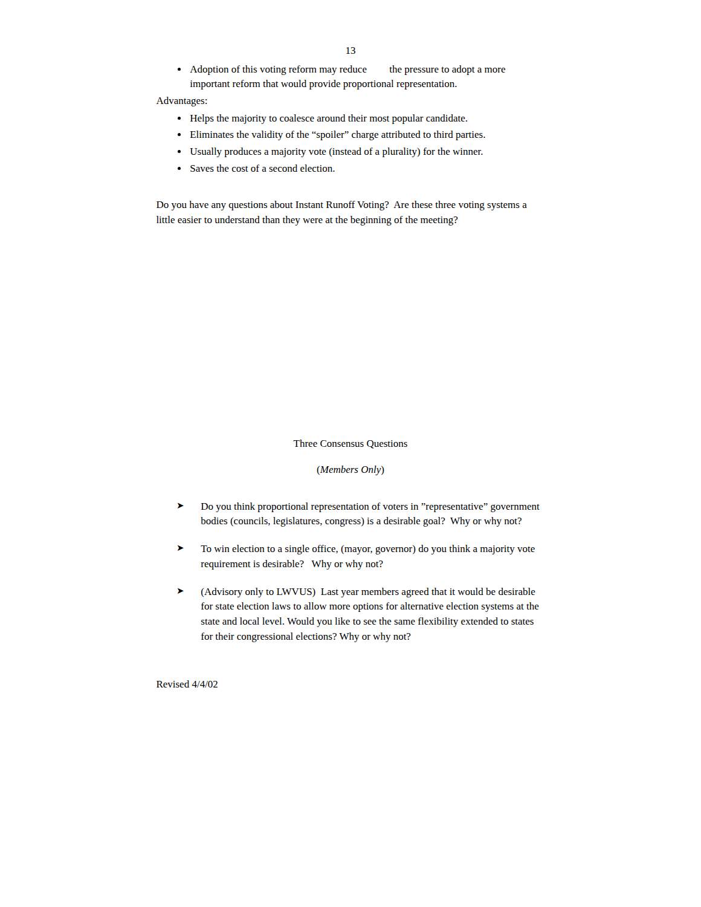13
Adoption of this voting reform may reduce the pressure to adopt a more important reform that would provide proportional representation.
Advantages:
Helps the majority to coalesce around their most popular candidate.
Eliminates the validity of the “spoiler” charge attributed to third parties.
Usually produces a majority vote (instead of a plurality) for the winner.
Saves the cost of a second election.
Do you have any questions about Instant Runoff Voting? Are these three voting systems a little easier to understand than they were at the beginning of the meeting?
Three Consensus Questions
(Members Only)
Do you think proportional representation of voters in ”representative” government bodies (councils, legislatures, congress) is a desirable goal? Why or why not?
To win election to a single office, (mayor, governor) do you think a majority vote requirement is desirable? Why or why not?
(Advisory only to LWVUS) Last year members agreed that it would be desirable for state election laws to allow more options for alternative election systems at the state and local level. Would you like to see the same flexibility extended to states for their congressional elections? Why or why not?
Revised 4/4/02